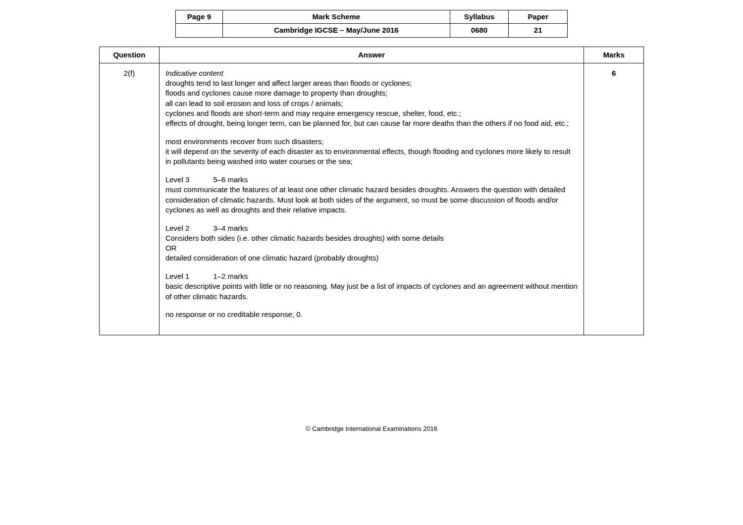| Page 9 | Mark Scheme | Syllabus | Paper |
| | Cambridge IGCSE – May/June 2016 | 0680 | 21 |
| Question | Answer | Marks |
| --- | --- | --- |
| 2(f) | Indicative content droughts tend to last longer and affect larger areas than floods or cyclones; floods and cyclones cause more damage to property than droughts; all can lead to soil erosion and loss of crops / animals; cyclones and floods are short-term and may require emergency rescue, shelter, food, etc.; effects of drought, being longer term, can be planned for, but can cause far more deaths than the others if no food aid, etc.; most environments recover from such disasters; it will depend on the severity of each disaster as to environmental effects, though flooding and cyclones more likely to result in pollutants being washed into water courses or the sea; Level 3 5–6 marks must communicate the features of at least one other climatic hazard besides droughts. Answers the question with detailed consideration of climatic hazards. Must look at both sides of the argument, so must be some discussion of floods and/or cyclones as well as droughts and their relative impacts. Level 2 3–4 marks Considers both sides (i.e. other climatic hazards besides droughts) with some details OR detailed consideration of one climatic hazard (probably droughts) Level 1 1–2 marks basic descriptive points with little or no reasoning. May just be a list of impacts of cyclones and an agreement without mention of other climatic hazards. no response or no creditable response, 0. | 6 |
© Cambridge International Examinations 2016